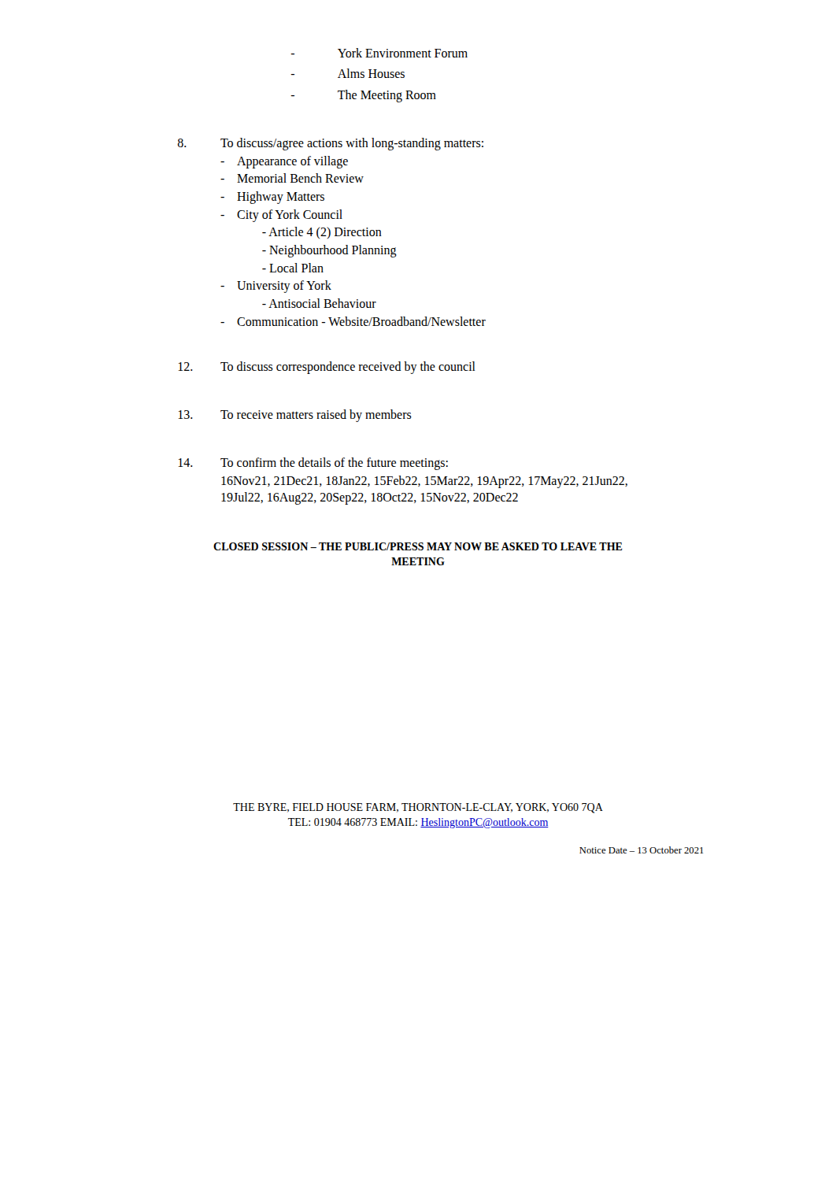-York Environment Forum
-Alms Houses
-The Meeting Room
8.
To discuss/agree actions with long-standing matters:
-Appearance of village
-Memorial Bench Review
-Highway Matters
- City of York Council
- Article 4 (2) Direction
- Neighbourhood Planning
- Local Plan
- University of York
- Antisocial Behaviour
-Communication - Website/Broadband/Newsletter
12.
To discuss correspondence received by the council
13.
To receive matters raised by members
14.
To confirm the details of the future meetings:
16Nov21, 21Dec21, 18Jan22, 15Feb22, 15Mar22, 19Apr22, 17May22, 21Jun22, 19Jul22, 16Aug22, 20Sep22, 18Oct22, 15Nov22, 20Dec22
CLOSED SESSION – THE PUBLIC/PRESS MAY NOW BE ASKED TO LEAVE THE MEETING
THE BYRE, FIELD HOUSE FARM, THORNTON-LE-CLAY, YORK, YO60 7QA
TEL: 01904 468773 EMAIL: HeslingtonPC@outlook.com
Notice Date – 13 October 2021